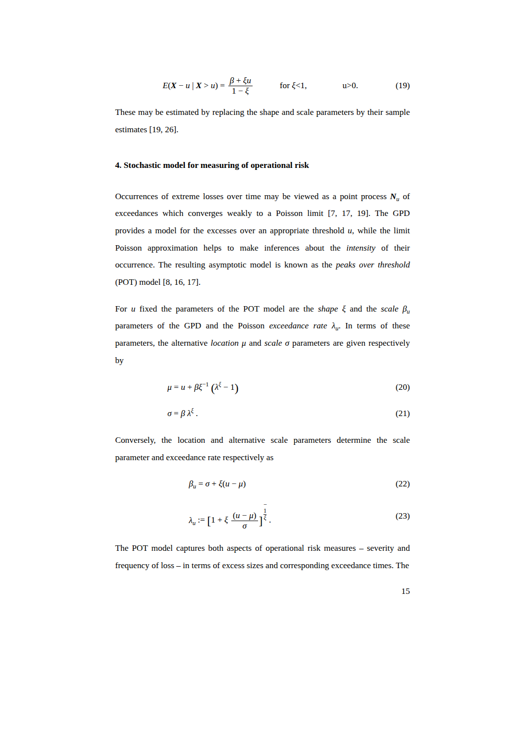E(X − u | X > u) = β + ξu 1 − ξ for ξ<1, u>0. (19)
These may be estimated by replacing the shape and scale parameters by their sample estimates [19, 26].
4. Stochastic model for measuring of operational risk
Occurrences of extreme losses over time may be viewed as a point process Nu of exceedances which converges weakly to a Poisson limit [7, 17, 19]. The GPD provides a model for the excesses over an appropriate threshold u, while the limit Poisson approximation helps to make inferences about the intensity of their occurrence. The resulting asymptotic model is known as the peaks over threshold (POT) model [8, 16, 17].
For u fixed the parameters of the POT model are the shape ξ and the scale βu parameters of the GPD and the Poisson exceedance rate λu. In terms of these parameters, the alternative location μ and scale σ parameters are given respectively by
μ = u + βξ−1 (λξ − 1) (20)
σ = β λξ . (21)
Conversely, the location and alternative scale parameters determine the scale parameter and exceedance rate respectively as
βu = σ + ξ(u − μ) (22)
λu := [1 + ξ (u − μ) σ]−1 ξ . (23)
The POT model captures both aspects of operational risk measures – severity and frequency of loss – in terms of excess sizes and corresponding exceedance times. The
15